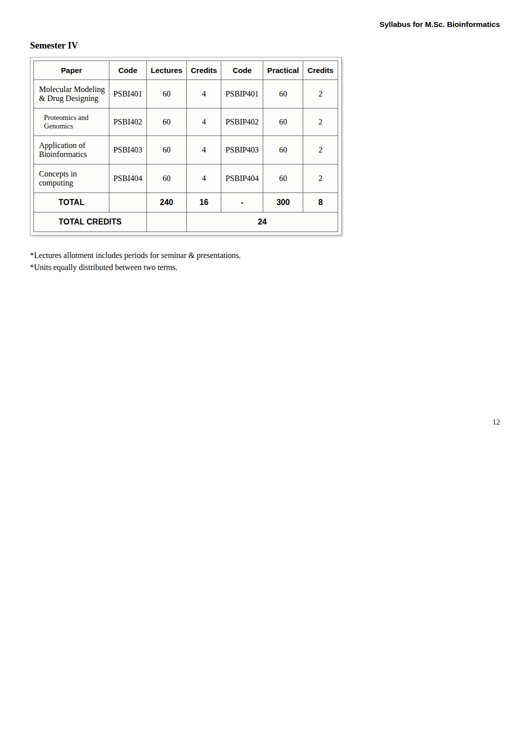Syllabus for M.Sc. Bioinformatics
Semester IV
| Paper | Code | Lectures | Credits | Code | Practical | Credits |
| --- | --- | --- | --- | --- | --- | --- |
| Molecular Modeling & Drug Designing | PSBI401 | 60 | 4 | PSBIP401 | 60 | 2 |
| Proteomics and Genomics | PSBI402 | 60 | 4 | PSBIP402 | 60 | 2 |
| Application of Bioinformatics | PSBI403 | 60 | 4 | PSBIP403 | 60 | 2 |
| Concepts in computing | PSBI404 | 60 | 4 | PSBIP404 | 60 | 2 |
| TOTAL | | 240 | 16 | - | 300 | 8 |
| TOTAL CREDITS | | 24 |
*Lectures allotment includes periods for seminar & presentations.
*Units equally distributed between two terms.
12